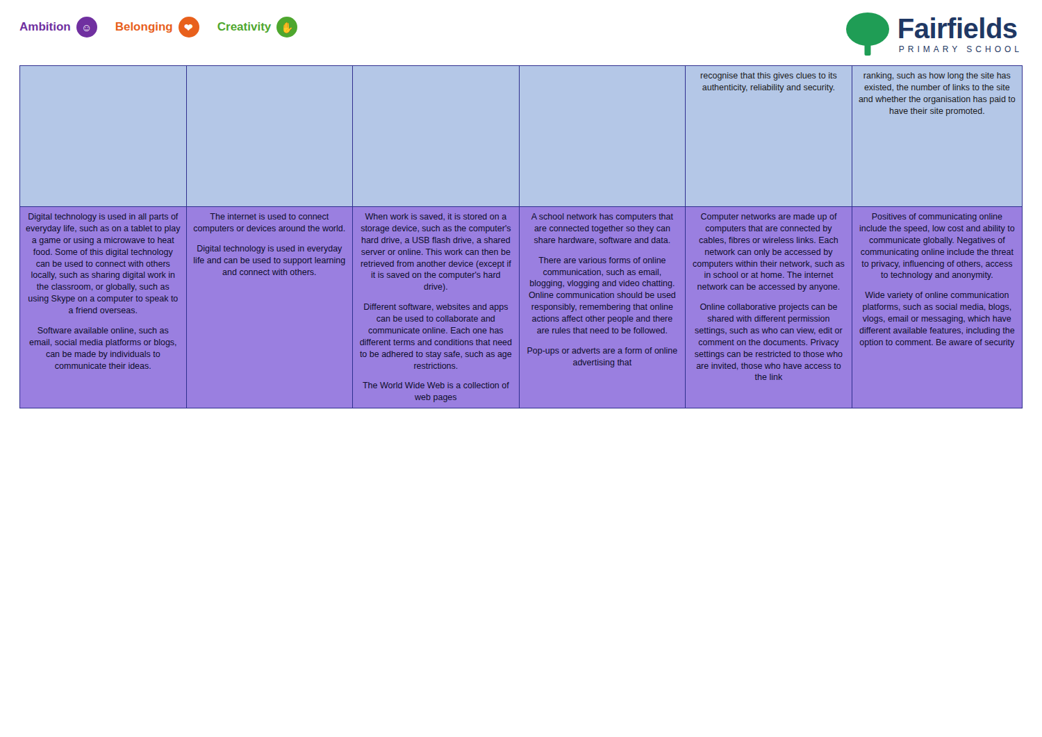Ambition ☺ Belonging ❤ Creativity ✋
Fairfields
PRIMARY SCHOOL
| | | | | recognise that this gives clues to its authenticity, reliability and security. | ranking, such as how long the site has existed, the number of links to the site and whether the organisation has paid to have their site promoted. |
| Digital technology is used in all parts of everyday life, such as on a tablet to play a game or using a microwave to heat food. Some of this digital technology can be used to connect with others locally, such as sharing digital work in the classroom, or globally, such as using Skype on a computer to speak to a friend overseas. Software available online, such as email, social media platforms or blogs, can be made by individuals to communicate their ideas. | The internet is used to connect computers or devices around the world. Digital technology is used in everyday life and can be used to support learning and connect with others. | When work is saved, it is stored on a storage device, such as the computer's hard drive, a USB flash drive, a shared server or online. This work can then be retrieved from another device (except if it is saved on the computer's hard drive). Different software, websites and apps can be used to collaborate and communicate online. Each one has different terms and conditions that need to be adhered to stay safe, such as age restrictions. The World Wide Web is a collection of web pages | A school network has computers that are connected together so they can share hardware, software and data. There are various forms of online communication, such as email, blogging, vlogging and video chatting. Online communication should be used responsibly, remembering that online actions affect other people and there are rules that need to be followed. Pop-ups or adverts are a form of online advertising that | Computer networks are made up of computers that are connected by cables, fibres or wireless links. Each network can only be accessed by computers within their network, such as in school or at home. The internet network can be accessed by anyone. Online collaborative projects can be shared with different permission settings, such as who can view, edit or comment on the documents. Privacy settings can be restricted to those who are invited, those who have access to the link | Positives of communicating online include the speed, low cost and ability to communicate globally. Negatives of communicating online include the threat to privacy, influencing of others, access to technology and anonymity. Wide variety of online communication platforms, such as social media, blogs, vlogs, email or messaging, which have different available features, including the option to comment. Be aware of security |